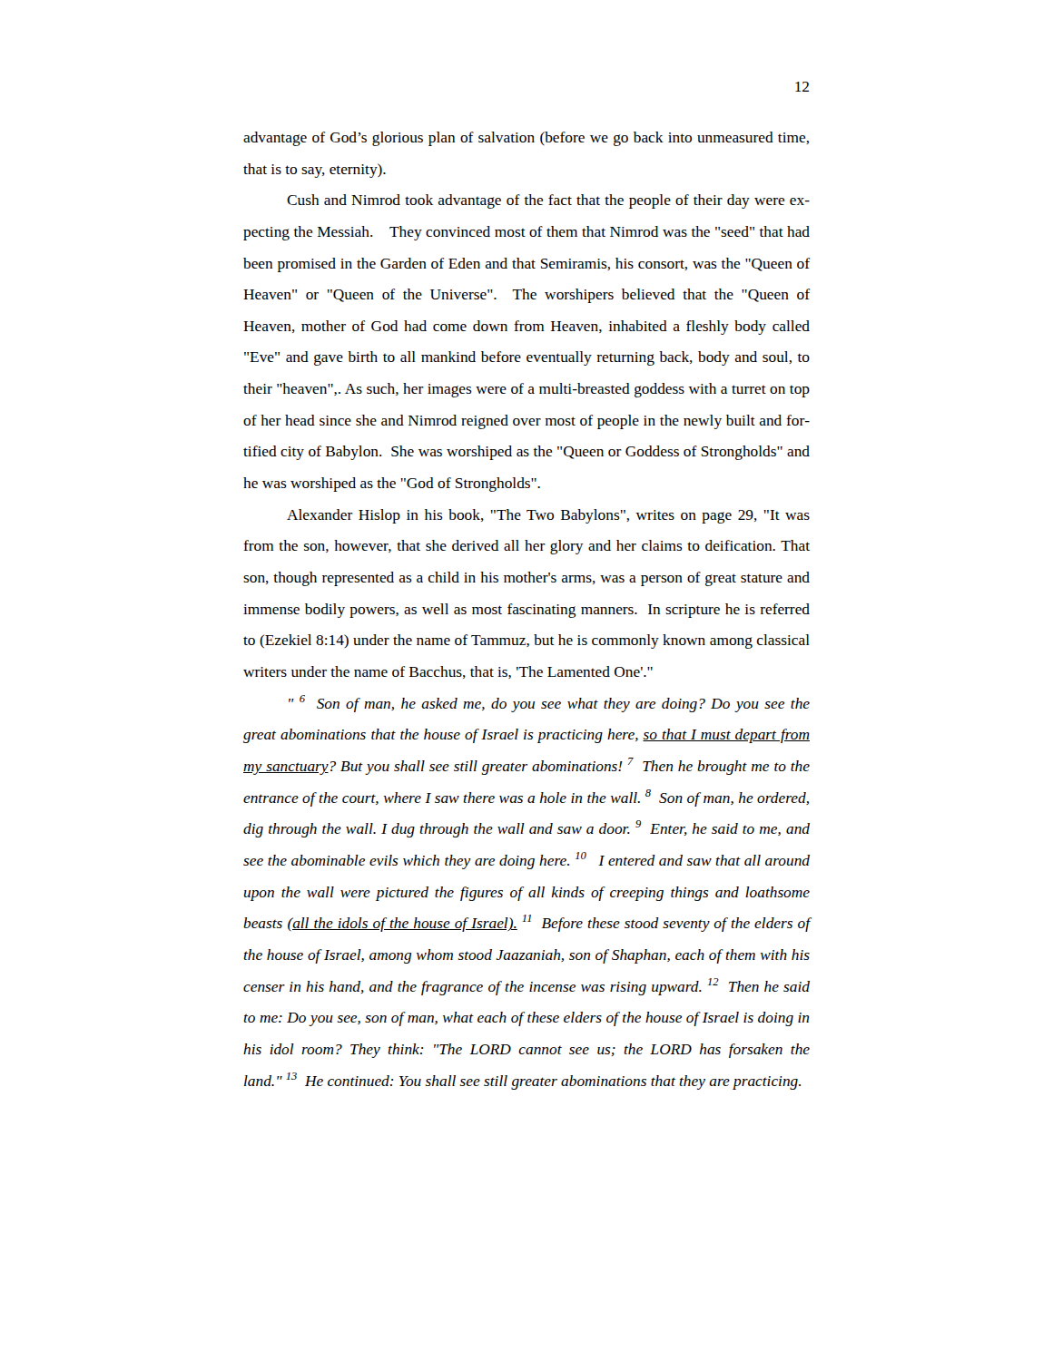12
advantage of God’s glorious plan of salvation (before we go back into unmeasured time, that is to say, eternity).
Cush and Nimrod took advantage of the fact that the people of their day were expecting the Messiah. They convinced most of them that Nimrod was the "seed" that had been promised in the Garden of Eden and that Semiramis, his consort, was the "Queen of Heaven" or "Queen of the Universe". The worshipers believed that the "Queen of Heaven, mother of God had come down from Heaven, inhabited a fleshly body called "Eve" and gave birth to all mankind before eventually returning back, body and soul, to their "heaven",. As such, her images were of a multi-breasted goddess with a turret on top of her head since she and Nimrod reigned over most of people in the newly built and fortified city of Babylon. She was worshiped as the "Queen or Goddess of Strongholds" and he was worshiped as the "God of Strongholds".
Alexander Hislop in his book, "The Two Babylons", writes on page 29, "It was from the son, however, that she derived all her glory and her claims to deification. That son, though represented as a child in his mother's arms, was a person of great stature and immense bodily powers, as well as most fascinating manners. In scripture he is referred to (Ezekiel 8:14) under the name of Tammuz, but he is commonly known among classical writers under the name of Bacchus, that is, 'The Lamented One'."
" 6 Son of man, he asked me, do you see what they are doing? Do you see the great abominations that the house of Israel is practicing here, so that I must depart from my sanctuary? But you shall see still greater abominations! 7 Then he brought me to the entrance of the court, where I saw there was a hole in the wall. 8 Son of man, he ordered, dig through the wall. I dug through the wall and saw a door. 9 Enter, he said to me, and see the abominable evils which they are doing here. 10 I entered and saw that all around upon the wall were pictured the figures of all kinds of creeping things and loathsome beasts (all the idols of the house of Israel). 11 Before these stood seventy of the elders of the house of Israel, among whom stood Jaazaniah, son of Shaphan, each of them with his censer in his hand, and the fragrance of the incense was rising upward. 12 Then he said to me: Do you see, son of man, what each of these elders of the house of Israel is doing in his idol room? They think: "The LORD cannot see us; the LORD has forsaken the land." 13 He continued: You shall see still greater abominations that they are practicing.